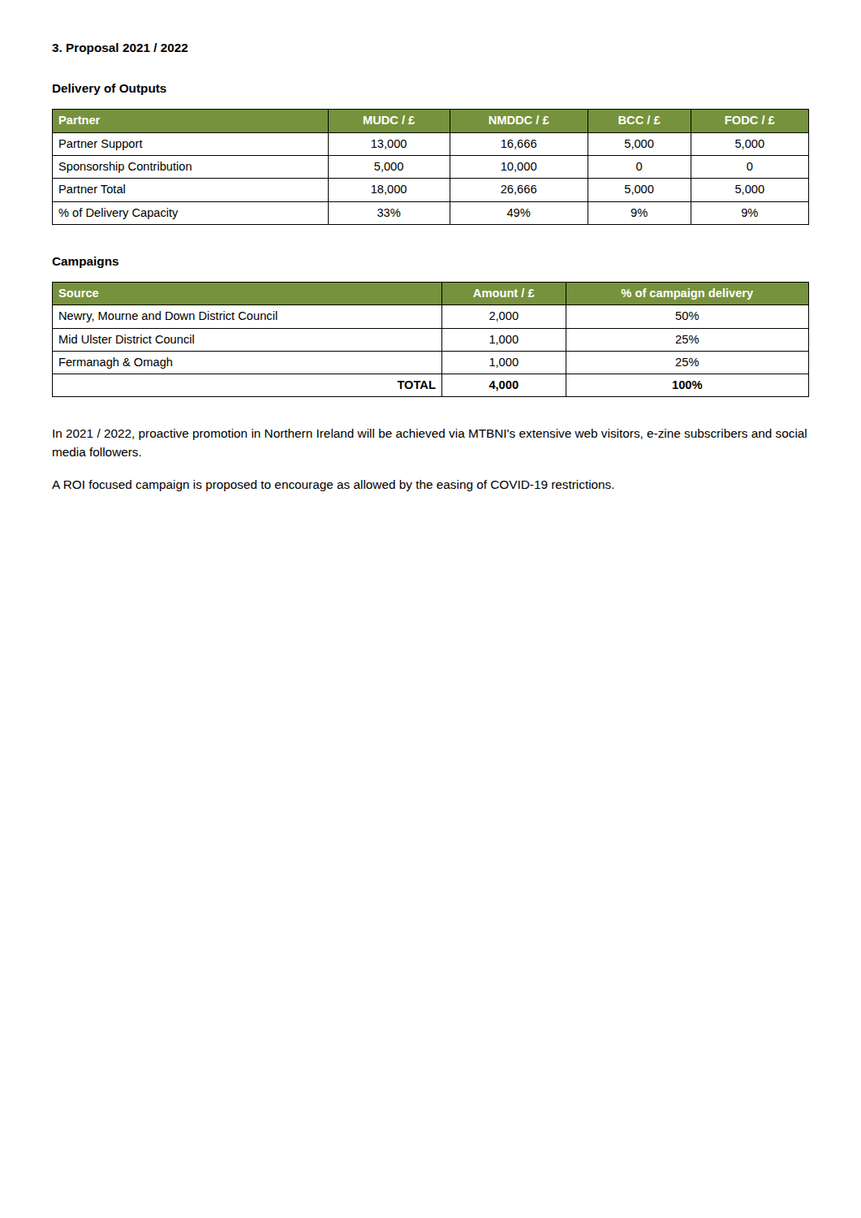3. Proposal 2021 / 2022
Delivery of Outputs
| Partner | MUDC / £ | NMDDC / £ | BCC / £ | FODC / £ |
| --- | --- | --- | --- | --- |
| Partner Support | 13,000 | 16,666 | 5,000 | 5,000 |
| Sponsorship Contribution | 5,000 | 10,000 | 0 | 0 |
| Partner Total | 18,000 | 26,666 | 5,000 | 5,000 |
| % of Delivery Capacity | 33% | 49% | 9% | 9% |
Campaigns
| Source | Amount / £ | % of campaign delivery |
| --- | --- | --- |
| Newry, Mourne and Down District Council | 2,000 | 50% |
| Mid Ulster District Council | 1,000 | 25% |
| Fermanagh & Omagh | 1,000 | 25% |
| TOTAL | 4,000 | 100% |
In 2021 / 2022, proactive promotion in Northern Ireland will be achieved via MTBNI's extensive web visitors, e-zine subscribers and social media followers.
A ROI focused campaign is proposed to encourage as allowed by the easing of COVID-19 restrictions.